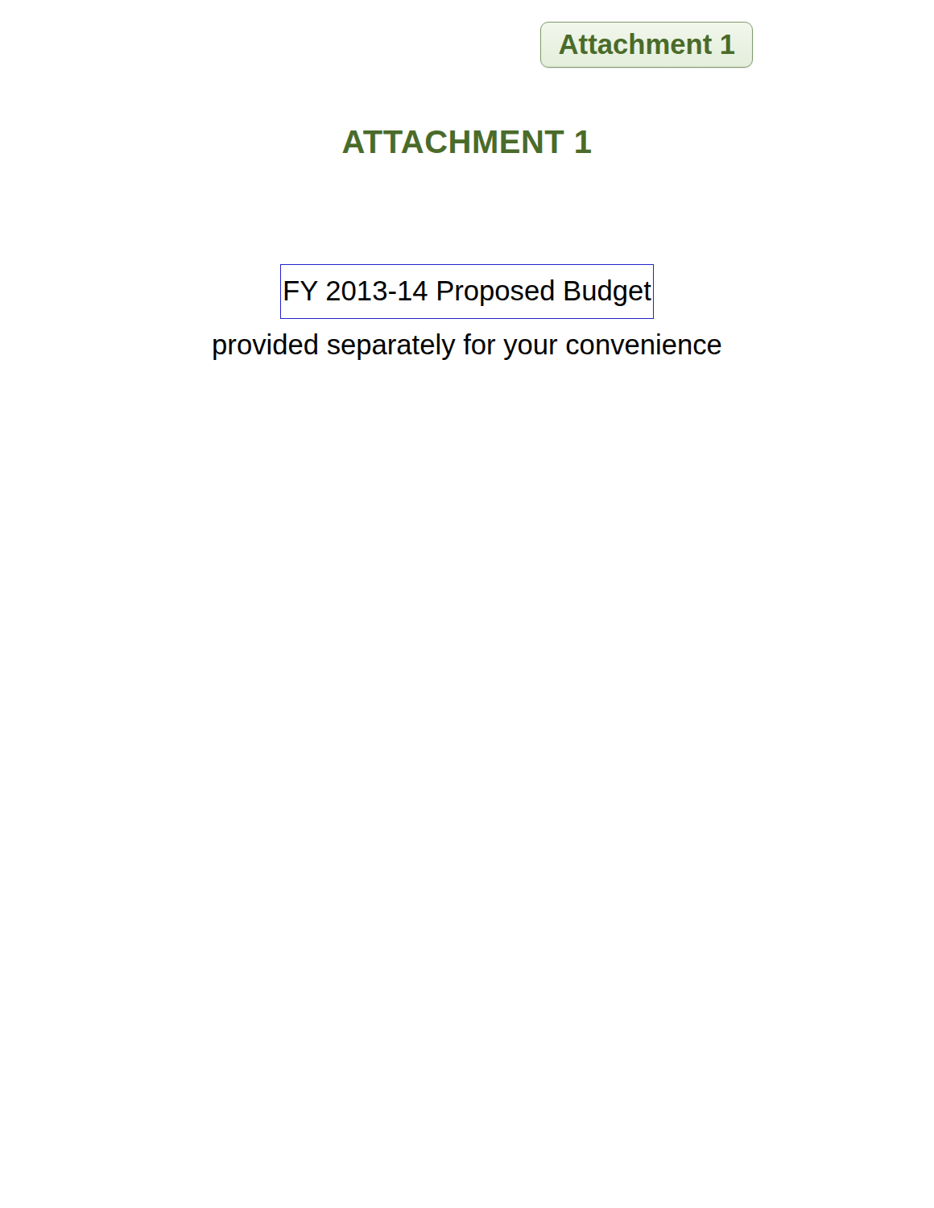Attachment 1
ATTACHMENT 1
FY 2013-14 Proposed Budget
provided separately for your convenience